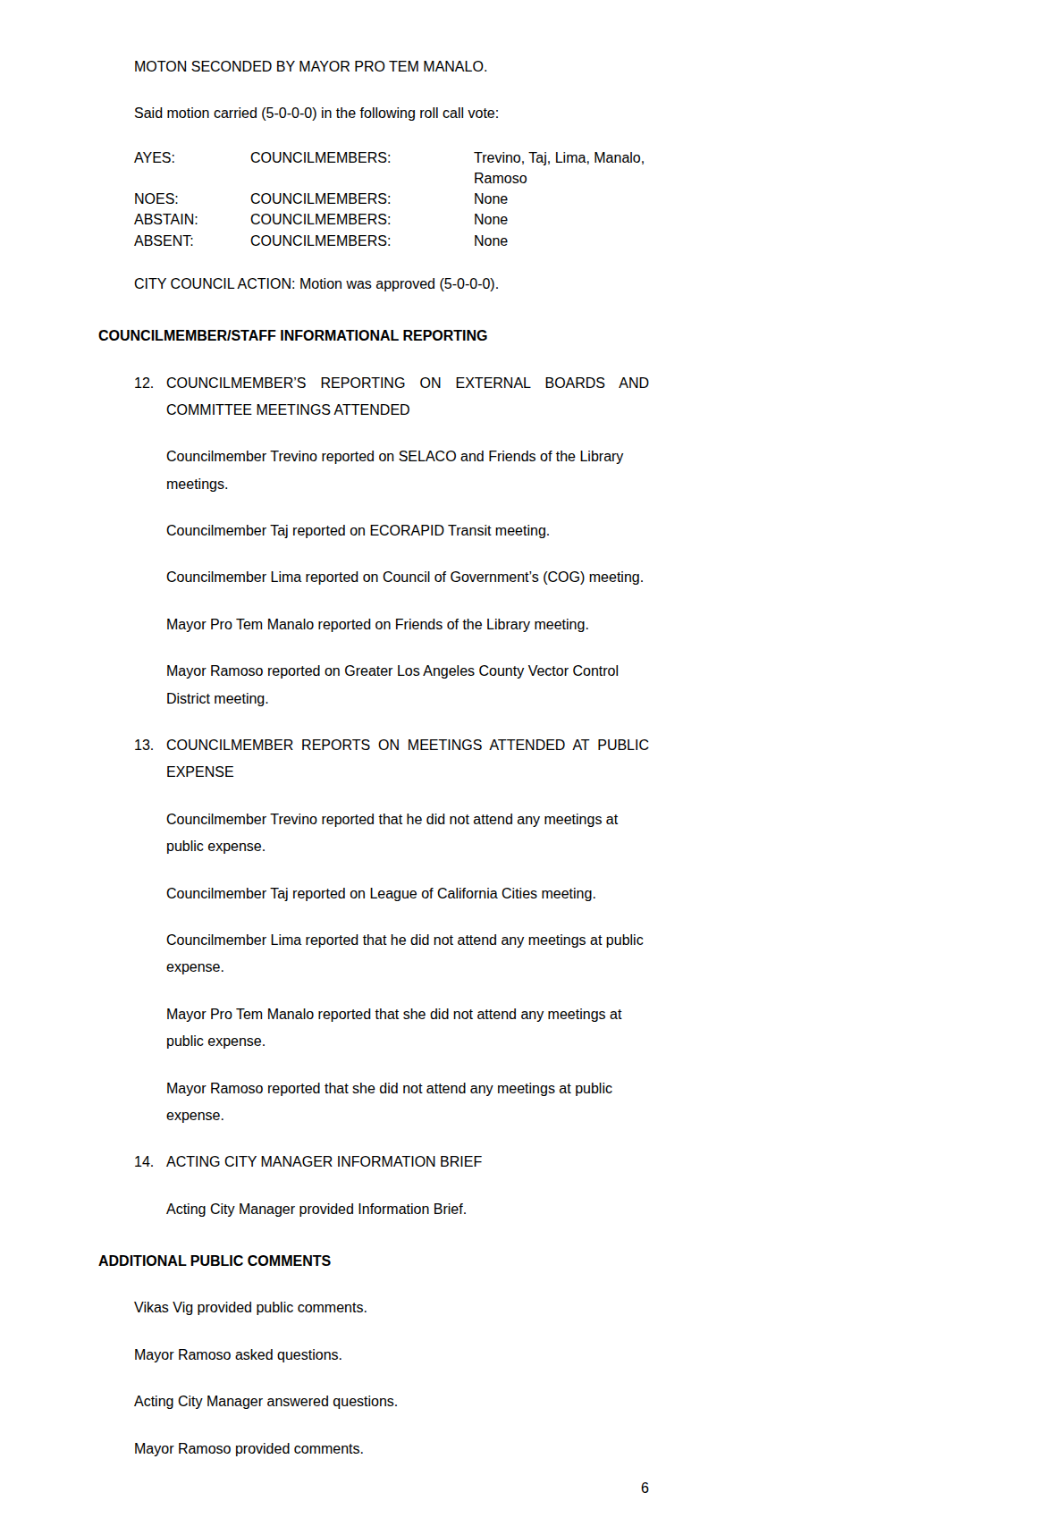MOTON SECONDED BY MAYOR PRO TEM MANALO.
Said motion carried (5-0-0-0) in the following roll call vote:
| AYES: | COUNCILMEMBERS: | Trevino, Taj, Lima, Manalo, Ramoso |
| NOES: | COUNCILMEMBERS: | None |
| ABSTAIN: | COUNCILMEMBERS: | None |
| ABSENT: | COUNCILMEMBERS: | None |
CITY COUNCIL ACTION: Motion was approved (5-0-0-0).
COUNCILMEMBER/STAFF INFORMATIONAL REPORTING
12. COUNCILMEMBER’S REPORTING ON EXTERNAL BOARDS AND COMMITTEE MEETINGS ATTENDED
Councilmember Trevino reported on SELACO and Friends of the Library meetings.
Councilmember Taj reported on ECORAPID Transit meeting.
Councilmember Lima reported on Council of Government’s (COG) meeting.
Mayor Pro Tem Manalo reported on Friends of the Library meeting.
Mayor Ramoso reported on Greater Los Angeles County Vector Control District meeting.
13. COUNCILMEMBER REPORTS ON MEETINGS ATTENDED AT PUBLIC EXPENSE
Councilmember Trevino reported that he did not attend any meetings at public expense.
Councilmember Taj reported on League of California Cities meeting.
Councilmember Lima reported that he did not attend any meetings at public expense.
Mayor Pro Tem Manalo reported that she did not attend any meetings at public expense.
Mayor Ramoso reported that she did not attend any meetings at public expense.
14. ACTING CITY MANAGER INFORMATION BRIEF
Acting City Manager provided Information Brief.
ADDITIONAL PUBLIC COMMENTS
Vikas Vig provided public comments.
Mayor Ramoso asked questions.
Acting City Manager answered questions.
Mayor Ramoso provided comments.
6